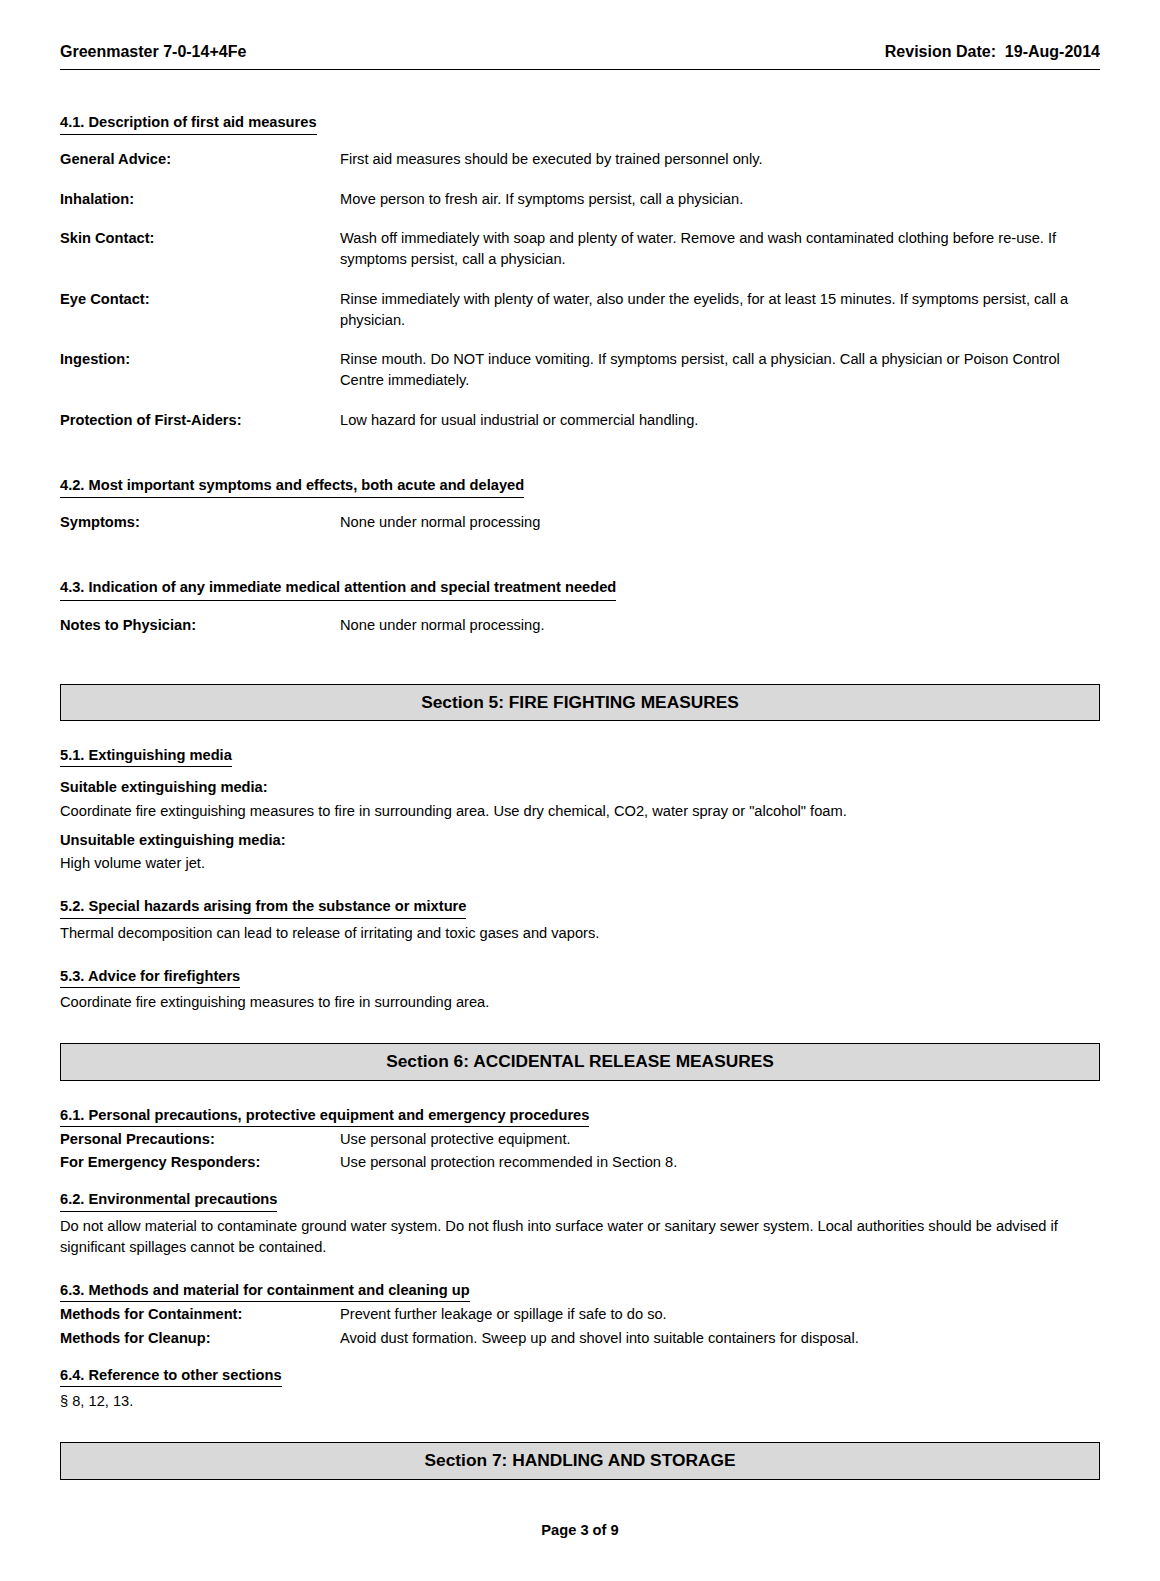Greenmaster 7-0-14+4Fe
Revision Date: 19-Aug-2014
4.1. Description of first aid measures
| General Advice: | First aid measures should be executed by trained personnel only. |
| Inhalation: | Move person to fresh air. If symptoms persist, call a physician. |
| Skin Contact: | Wash off immediately with soap and plenty of water. Remove and wash contaminated clothing before re-use. If symptoms persist, call a physician. |
| Eye Contact: | Rinse immediately with plenty of water, also under the eyelids, for at least 15 minutes. If symptoms persist, call a physician. |
| Ingestion: | Rinse mouth. Do NOT induce vomiting. If symptoms persist, call a physician. Call a physician or Poison Control Centre immediately. |
| Protection of First-Aiders: | Low hazard for usual industrial or commercial handling. |
4.2. Most important symptoms and effects, both acute and delayed
| Symptoms: | None under normal processing |
4.3. Indication of any immediate medical attention and special treatment needed
| Notes to Physician: | None under normal processing. |
Section 5: FIRE FIGHTING MEASURES
5.1. Extinguishing media
Suitable extinguishing media:
Coordinate fire extinguishing measures to fire in surrounding area. Use dry chemical, CO2, water spray or "alcohol" foam.
Unsuitable extinguishing media:
High volume water jet.
5.2. Special hazards arising from the substance or mixture
Thermal decomposition can lead to release of irritating and toxic gases and vapors.
5.3. Advice for firefighters
Coordinate fire extinguishing measures to fire in surrounding area.
Section 6: ACCIDENTAL RELEASE MEASURES
6.1. Personal precautions, protective equipment and emergency procedures
| Personal Precautions: | Use personal protective equipment. |
| For Emergency Responders: | Use personal protection recommended in Section 8. |
6.2. Environmental precautions
Do not allow material to contaminate ground water system. Do not flush into surface water or sanitary sewer system. Local authorities should be advised if significant spillages cannot be contained.
6.3. Methods and material for containment and cleaning up
| Methods for Containment: | Prevent further leakage or spillage if safe to do so. |
| Methods for Cleanup: | Avoid dust formation. Sweep up and shovel into suitable containers for disposal. |
6.4. Reference to other sections
§ 8, 12, 13.
Section 7: HANDLING AND STORAGE
Page 3 of 9